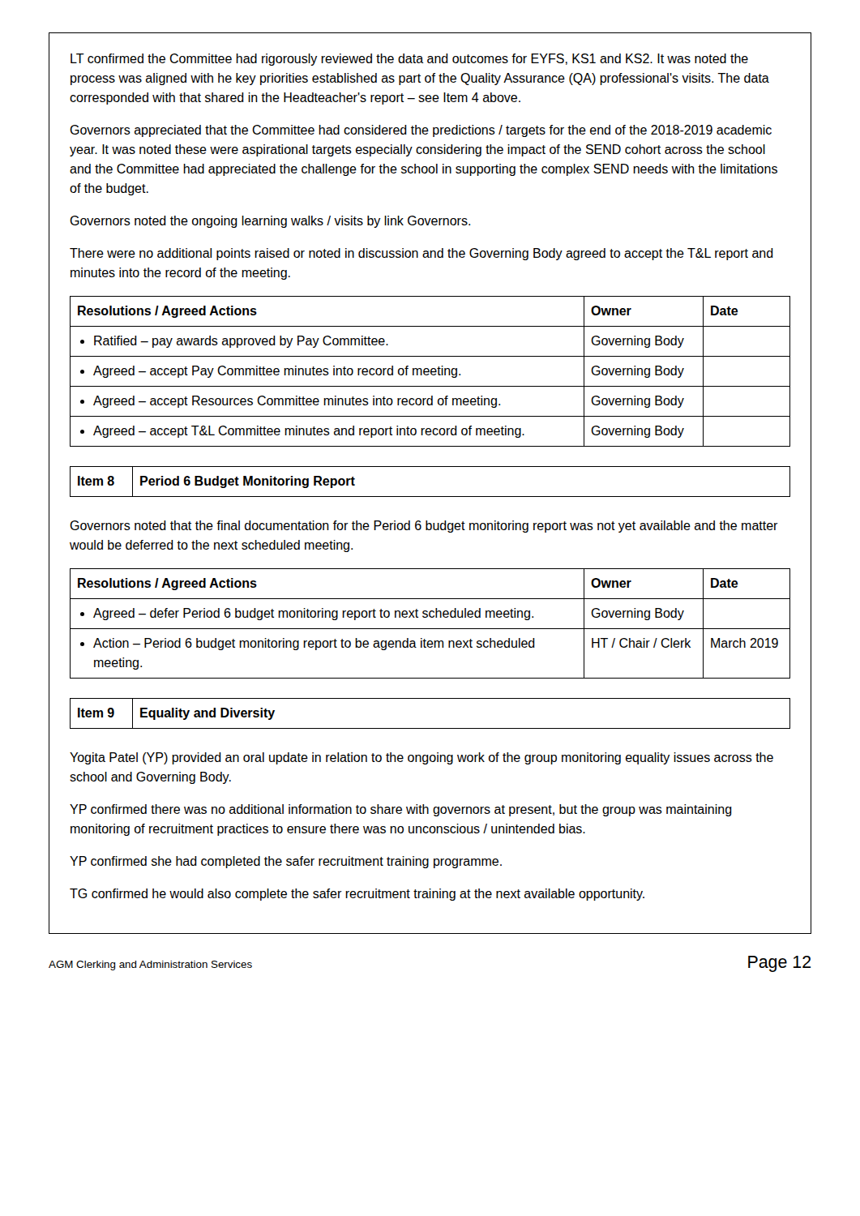LT confirmed the Committee had rigorously reviewed the data and outcomes for EYFS, KS1 and KS2. It was noted the process was aligned with he key priorities established as part of the Quality Assurance (QA) professional's visits. The data corresponded with that shared in the Headteacher's report – see Item 4 above.
Governors appreciated that the Committee had considered the predictions / targets for the end of the 2018-2019 academic year. It was noted these were aspirational targets especially considering the impact of the SEND cohort across the school and the Committee had appreciated the challenge for the school in supporting the complex SEND needs with the limitations of the budget.
Governors noted the ongoing learning walks / visits by link Governors.
There were no additional points raised or noted in discussion and the Governing Body agreed to accept the T&L report and minutes into the record of the meeting.
| Resolutions / Agreed Actions | Owner | Date |
| --- | --- | --- |
| Ratified – pay awards approved by Pay Committee. | Governing Body | |
| Agreed – accept Pay Committee minutes into record of meeting. | Governing Body | |
| Agreed – accept Resources Committee minutes into record of meeting. | Governing Body | |
| Agreed – accept T&L Committee minutes and report into record of meeting. | Governing Body | |
| Item 8 | Period 6 Budget Monitoring Report |
Governors noted that the final documentation for the Period 6 budget monitoring report was not yet available and the matter would be deferred to the next scheduled meeting.
| Resolutions / Agreed Actions | Owner | Date |
| --- | --- | --- |
| Agreed – defer Period 6 budget monitoring report to next scheduled meeting. | Governing Body | |
| Action – Period 6 budget monitoring report to be agenda item next scheduled meeting. | HT / Chair / Clerk | March 2019 |
| Item 9 | Equality and Diversity |
Yogita Patel (YP) provided an oral update in relation to the ongoing work of the group monitoring equality issues across the school and Governing Body.
YP confirmed there was no additional information to share with governors at present, but the group was maintaining monitoring of recruitment practices to ensure there was no unconscious / unintended bias.
YP confirmed she had completed the safer recruitment training programme.
TG confirmed he would also complete the safer recruitment training at the next available opportunity.
AGM Clerking and Administration Services Page 12